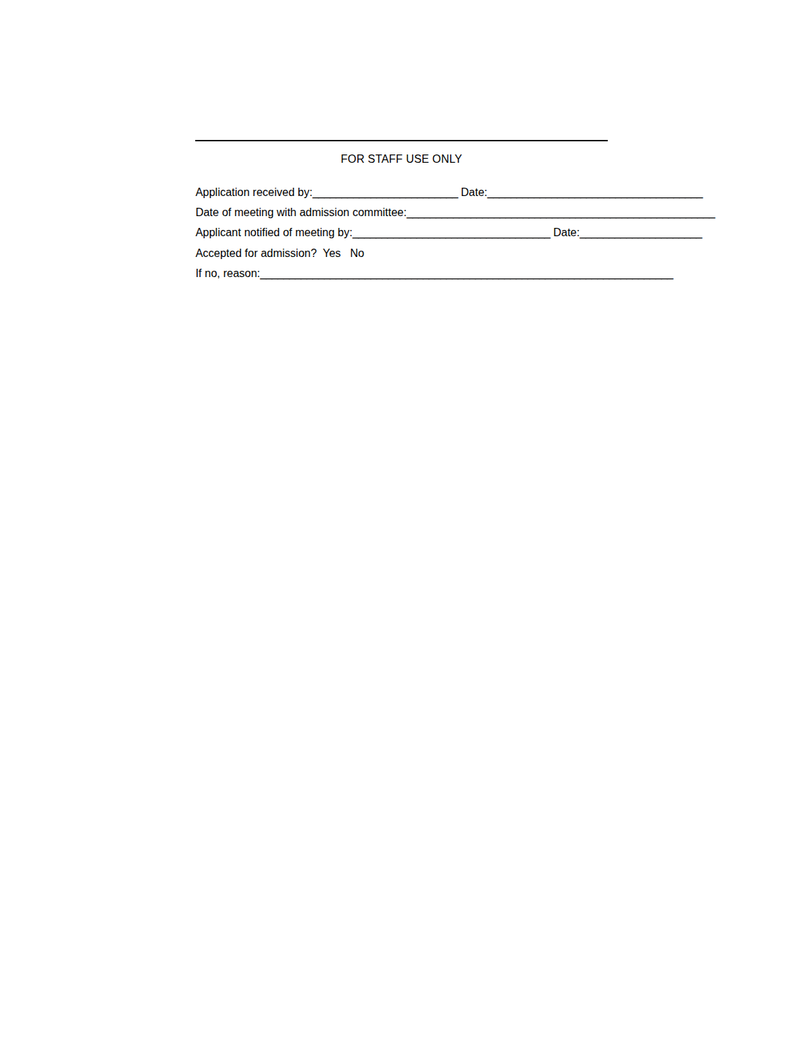FOR STAFF USE ONLY
Application received by:_________________________ Date:_____________________________________
Date of meeting with admission committee:_____________________________________________________
Applicant notified of meeting by:__________________________________ Date:_____________________
Accepted for admission? Yes No
If no, reason:_______________________________________________________________________